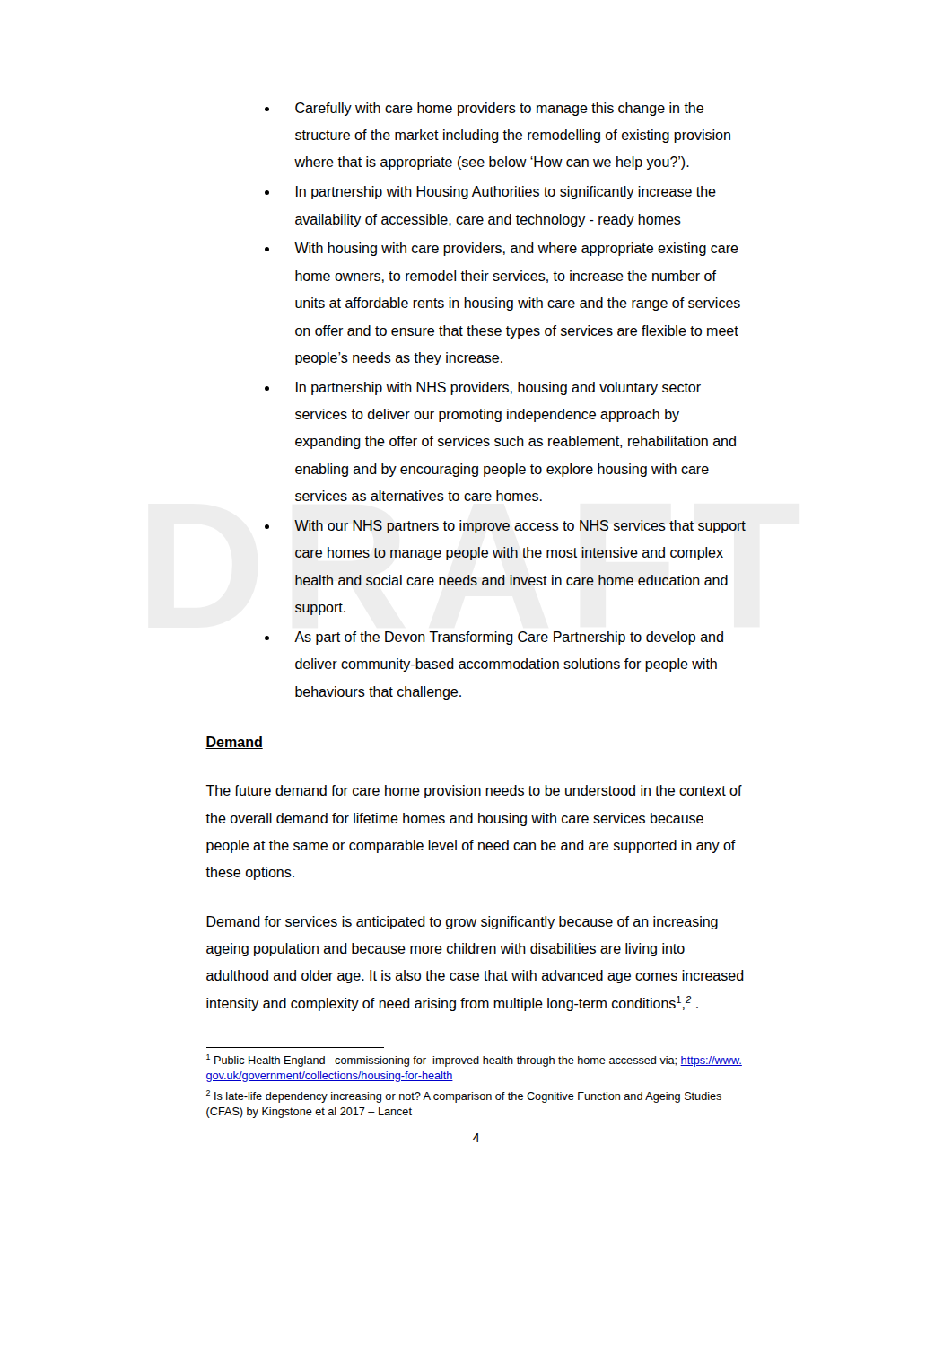DRAFT
Carefully with care home providers to manage this change in the structure of the market including the remodelling of existing provision where that is appropriate (see below ‘How can we help you?’).
In partnership with Housing Authorities to significantly increase the availability of accessible, care and technology - ready homes
With housing with care providers, and where appropriate existing care home owners, to remodel their services, to increase the number of units at affordable rents in housing with care and the range of services on offer and to ensure that these types of services are flexible to meet people’s needs as they increase.
In partnership with NHS providers, housing and voluntary sector services to deliver our promoting independence approach by expanding the offer of services such as reablement, rehabilitation and enabling and by encouraging people to explore housing with care services as alternatives to care homes.
With our NHS partners to improve access to NHS services that support care homes to manage people with the most intensive and complex health and social care needs and invest in care home education and support.
As part of the Devon Transforming Care Partnership to develop and deliver community-based accommodation solutions for people with behaviours that challenge.
Demand
The future demand for care home provision needs to be understood in the context of the overall demand for lifetime homes and housing with care services because people at the same or comparable level of need can be and are supported in any of these options.
Demand for services is anticipated to grow significantly because of an increasing ageing population and because more children with disabilities are living into adulthood and older age. It is also the case that with advanced age comes increased intensity and complexity of need arising from multiple long-term conditions1,2 .
1 Public Health England –commissioning for improved health through the home accessed via; https://www.gov.uk/government/collections/housing-for-health
2 Is late-life dependency increasing or not? A comparison of the Cognitive Function and Ageing Studies (CFAS) by Kingstone et al 2017 – Lancet
4